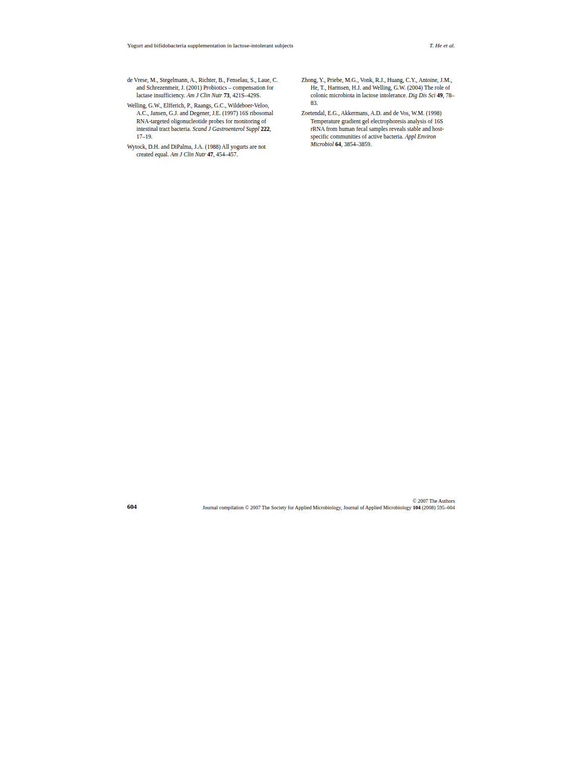Yogurt and bifidobacteria supplementation in lactose-intolerant subjects T. He et al.
de Vrese, M., Stegelmann, A., Richter, B., Fenselau, S., Laue, C. and Schrezenmeir, J. (2001) Probiotics – compensation for lactase insufficiency. Am J Clin Nutr 73, 421S–429S.
Welling, G.W., Elfferich, P., Raangs, G.C., Wildeboer-Veloo, A.C., Jansen, G.J. and Degener, J.E. (1997) 16S ribosomal RNA-targeted oligonucleotide probes for monitoring of intestinal tract bacteria. Scand J Gastroenterol Suppl 222, 17–19.
Wytock, D.H. and DiPalma, J.A. (1988) All yogurts are not created equal. Am J Clin Nutr 47, 454–457.
Zhong, Y., Priebe, M.G., Vonk, R.J., Huang, C.Y., Antoine, J.M., He, T., Harmsen, H.J. and Welling, G.W. (2004) The role of colonic microbiota in lactose intolerance. Dig Dis Sci 49, 78–83.
Zoetendal, E.G., Akkermans, A.D. and de Vos, W.M. (1998) Temperature gradient gel electrophoresis analysis of 16S rRNA from human fecal samples reveals stable and host-specific communities of active bacteria. Appl Environ Microbiol 64, 3854–3859.
604 © 2007 The Authors Journal compilation © 2007 The Society for Applied Microbiology, Journal of Applied Microbiology 104 (2008) 595–604